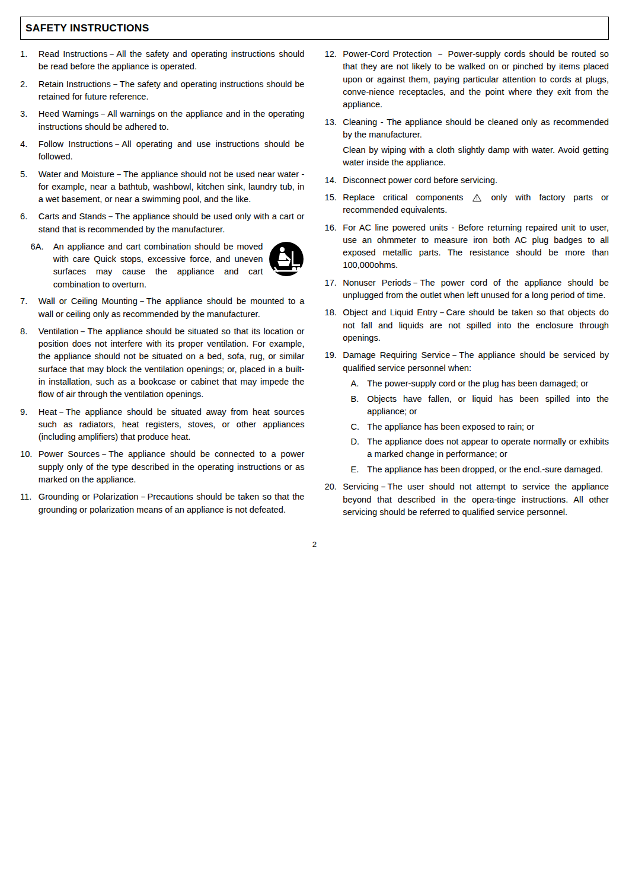SAFETY INSTRUCTIONS
Read Instructions－All the safety and operating instructions should be read before the appliance is operated.
Retain Instructions－The safety and operating instructions should be retained for future reference.
Heed Warnings－All warnings on the appliance and in the operating instructions should be adhered to.
Follow Instructions－All operating and use instructions should be followed.
Water and Moisture－The appliance should not be used near water - for example, near a bathtub, washbowl, kitchen sink, laundry tub, in a wet basement, or near a swimming pool, and the like.
Carts and Stands－The appliance should be used only with a cart or stand that is recommended by the manufacturer.
6A. An appliance and cart combination should be moved with care Quick stops, excessive force, and uneven surfaces may cause the appliance and cart combination to overturn.
Wall or Ceiling Mounting－The appliance should be mounted to a wall or ceiling only as recommended by the manufacturer.
Ventilation－The appliance should be situated so that its location or position does not interfere with its proper ventilation. For example, the appliance should not be situated on a bed, sofa, rug, or similar surface that may block the ventilation openings; or, placed in a built-in installation, such as a bookcase or cabinet that may impede the flow of air through the ventilation openings.
Heat－The appliance should be situated away from heat sources such as radiators, heat registers, stoves, or other appliances (including amplifiers) that produce heat.
Power Sources－The appliance should be connected to a power supply only of the type described in the operating instructions or as marked on the appliance.
Grounding or Polarization－Precautions should be taken so that the grounding or polarization means of an appliance is not defeated.
Power-Cord Protection － Power-supply cords should be routed so that they are not likely to be walked on or pinched by items placed upon or against them, paying particular attention to cords at plugs, conve-nience receptacles, and the point where they exit from the appliance.
Cleaning - The appliance should be cleaned only as recommended by the manufacturer. Clean by wiping with a cloth slightly damp with water. Avoid getting water inside the appliance.
Disconnect power cord before servicing.
Replace critical components only with factory parts or recommended equivalents.
For AC line powered units - Before returning repaired unit to user, use an ohmmeter to measure iron both AC plug badges to all exposed metallic parts. The resistance should be more than 100,000ohms.
Nonuser Periods－The power cord of the appliance should be unplugged from the outlet when left unused for a long period of time.
Object and Liquid Entry－Care should be taken so that objects do not fall and liquids are not spilled into the enclosure through openings.
Damage Requiring Service－The appliance should be serviced by qualified service personnel when:
A. The power-supply cord or the plug has been damaged; or
B. Objects have fallen, or liquid has been spilled into the appliance; or
C. The appliance has been exposed to rain; or
D. The appliance does not appear to operate normally or exhibits a marked change in performance; or
E. The appliance has been dropped, or the encl.-sure damaged.
Servicing－The user should not attempt to service the appliance beyond that described in the opera-tinge instructions. All other servicing should be referred to qualified service personnel.
2